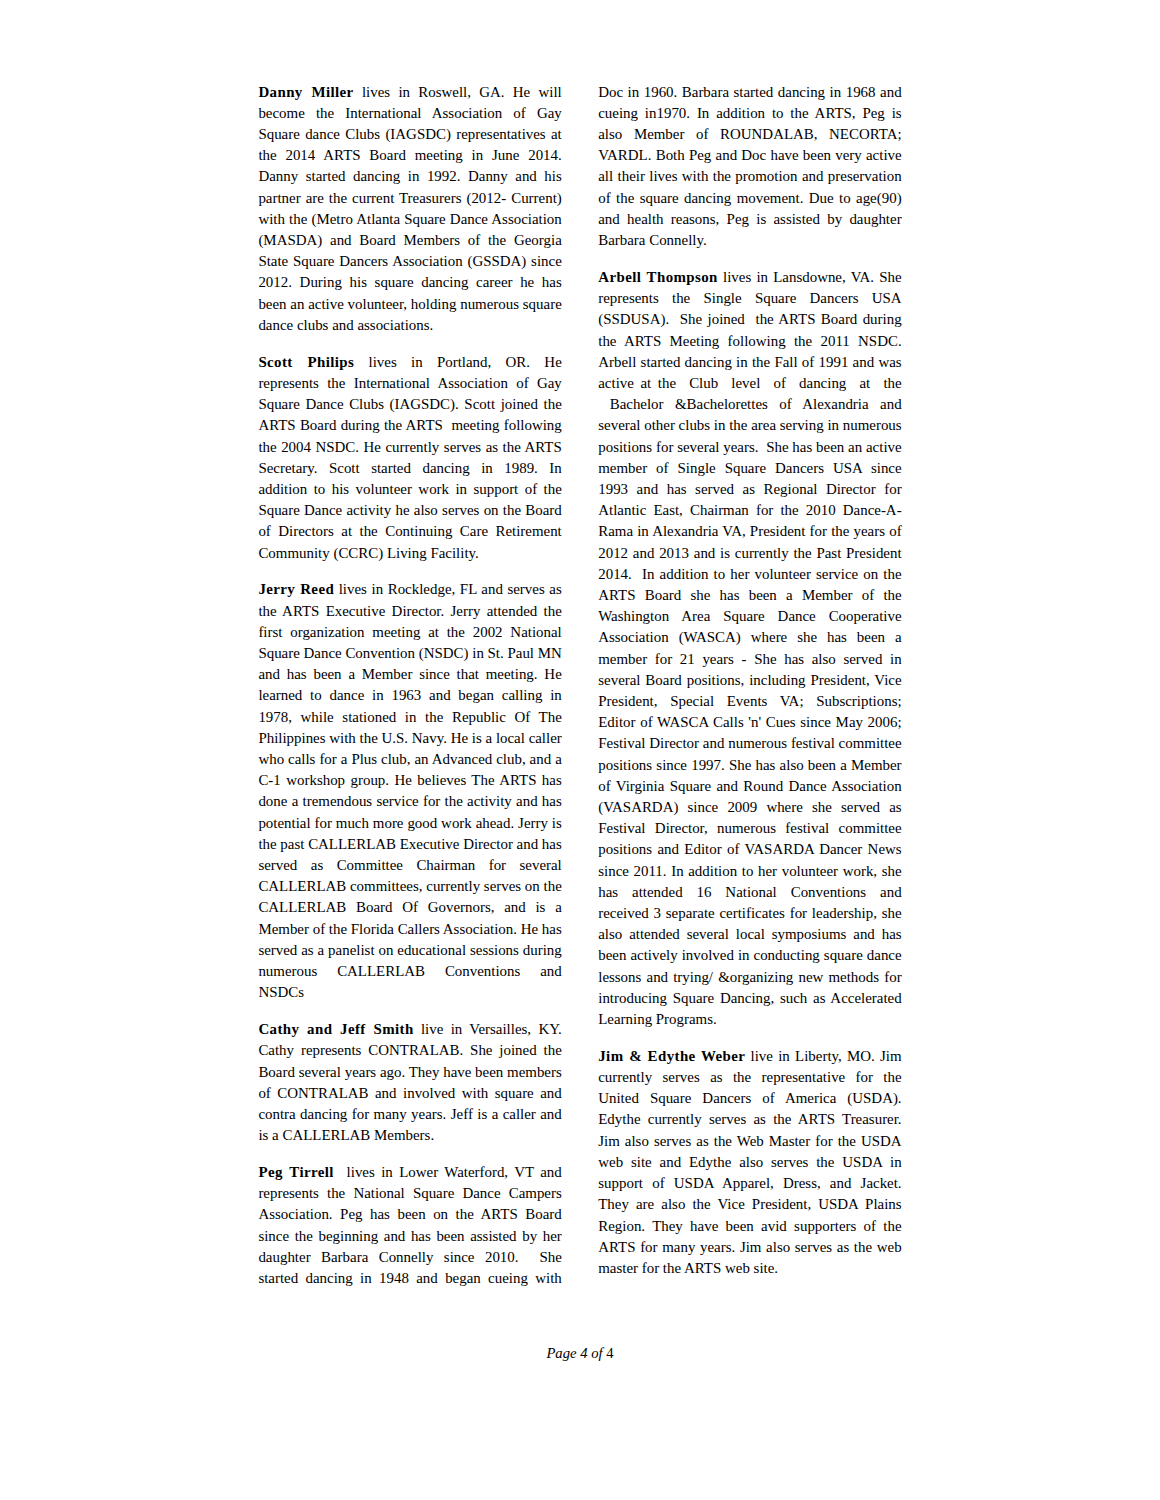Danny Miller lives in Roswell, GA. He will become the International Association of Gay Square dance Clubs (IAGSDC) representatives at the 2014 ARTS Board meeting in June 2014. Danny started dancing in 1992. Danny and his partner are the current Treasurers (2012- Current) with the (Metro Atlanta Square Dance Association (MASDA) and Board Members of the Georgia State Square Dancers Association (GSSDA) since 2012. During his square dancing career he has been an active volunteer, holding numerous square dance clubs and associations.
Scott Philips lives in Portland, OR. He represents the International Association of Gay Square Dance Clubs (IAGSDC). Scott joined the ARTS Board during the ARTS meeting following the 2004 NSDC. He currently serves as the ARTS Secretary. Scott started dancing in 1989. In addition to his volunteer work in support of the Square Dance activity he also serves on the Board of Directors at the Continuing Care Retirement Community (CCRC) Living Facility.
Jerry Reed lives in Rockledge, FL and serves as the ARTS Executive Director. Jerry attended the first organization meeting at the 2002 National Square Dance Convention (NSDC) in St. Paul MN and has been a Member since that meeting. He learned to dance in 1963 and began calling in 1978, while stationed in the Republic Of The Philippines with the U.S. Navy. He is a local caller who calls for a Plus club, an Advanced club, and a C-1 workshop group. He believes The ARTS has done a tremendous service for the activity and has potential for much more good work ahead. Jerry is the past CALLERLAB Executive Director and has served as Committee Chairman for several CALLERLAB committees, currently serves on the CALLERLAB Board Of Governors, and is a Member of the Florida Callers Association. He has served as a panelist on educational sessions during numerous CALLERLAB Conventions and NSDCs
Cathy and Jeff Smith live in Versailles, KY. Cathy represents CONTRALAB. She joined the Board several years ago. They have been members of CONTRALAB and involved with square and contra dancing for many years. Jeff is a caller and is a CALLERLAB Members.
Peg Tirrell lives in Lower Waterford, VT and represents the National Square Dance Campers Association. Peg has been on the ARTS Board since the beginning and has been assisted by her daughter Barbara Connelly since 2010. She started dancing in 1948 and began cueing with Doc in 1960. Barbara started dancing in 1968 and cueing in1970. In addition to the ARTS, Peg is also Member of ROUNDALAB, NECORTA; VARDL. Both Peg and Doc have been very active all their lives with the promotion and preservation of the square dancing movement. Due to age(90) and health reasons, Peg is assisted by daughter Barbara Connelly.
Arbell Thompson lives in Lansdowne, VA. She represents the Single Square Dancers USA (SSDUSA). She joined the ARTS Board during the ARTS Meeting following the 2011 NSDC. Arbell started dancing in the Fall of 1991 and was active at the Club level of dancing at the Bachelor &Bachelorettes of Alexandria and several other clubs in the area serving in numerous positions for several years. She has been an active member of Single Square Dancers USA since 1993 and has served as Regional Director for Atlantic East, Chairman for the 2010 Dance-A-Rama in Alexandria VA, President for the years of 2012 and 2013 and is currently the Past President 2014. In addition to her volunteer service on the ARTS Board she has been a Member of the Washington Area Square Dance Cooperative Association (WASCA) where she has been a member for 21 years - She has also served in several Board positions, including President, Vice President, Special Events VA; Subscriptions; Editor of WASCA Calls 'n' Cues since May 2006; Festival Director and numerous festival committee positions since 1997. She has also been a Member of Virginia Square and Round Dance Association (VASARDA) since 2009 where she served as Festival Director, numerous festival committee positions and Editor of VASARDA Dancer News since 2011. In addition to her volunteer work, she has attended 16 National Conventions and received 3 separate certificates for leadership, she also attended several local symposiums and has been actively involved in conducting square dance lessons and trying/ &organizing new methods for introducing Square Dancing, such as Accelerated Learning Programs.
Jim & Edythe Weber live in Liberty, MO. Jim currently serves as the representative for the United Square Dancers of America (USDA). Edythe currently serves as the ARTS Treasurer. Jim also serves as the Web Master for the USDA web site and Edythe also serves the USDA in support of USDA Apparel, Dress, and Jacket. They are also the Vice President, USDA Plains Region. They have been avid supporters of the ARTS for many years. Jim also serves as the web master for the ARTS web site.
Page 4 of 4